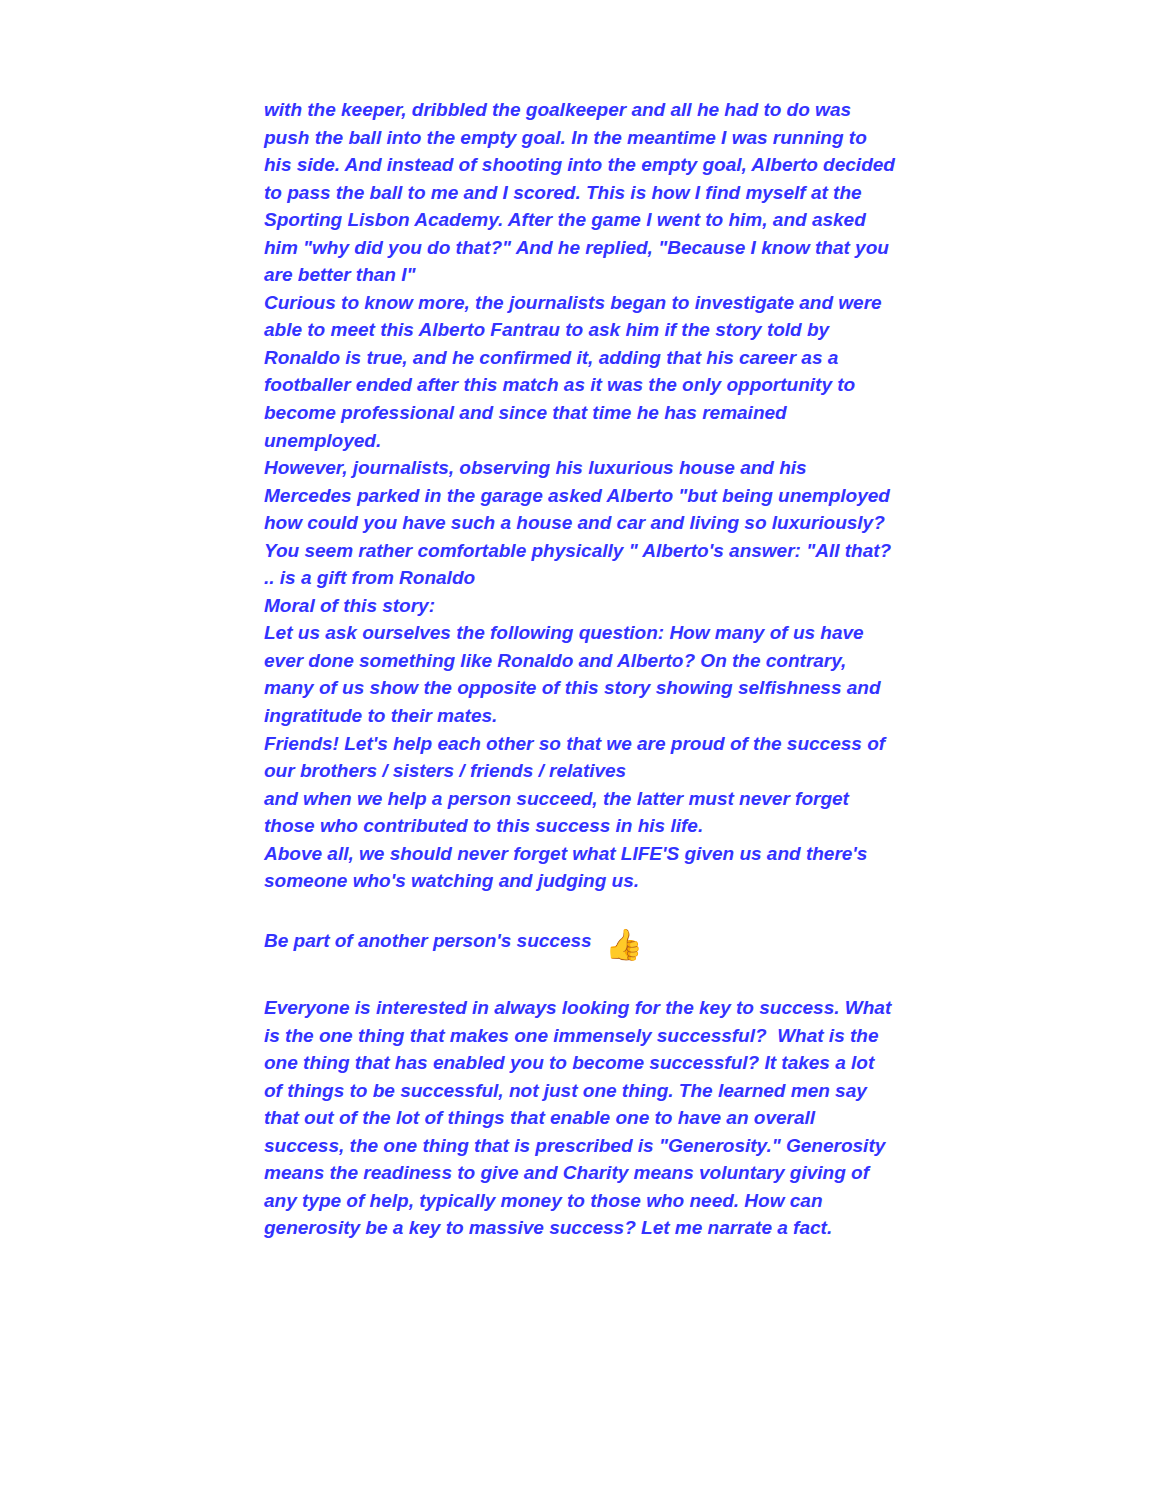with the keeper, dribbled the goalkeeper and all he had to do was push the ball into the empty goal. In the meantime I was running to his side. And instead of shooting into the empty goal, Alberto decided to pass the ball to me and I scored. This is how I find myself at the Sporting Lisbon Academy. After the game I went to him, and asked him "why did you do that?" And he replied, "Because I know that you are better than I"
Curious to know more, the journalists began to investigate and were able to meet this Alberto Fantrau to ask him if the story told by Ronaldo is true, and he confirmed it, adding that his career as a footballer ended after this match as it was the only opportunity to become professional and since that time he has remained unemployed.
However, journalists, observing his luxurious house and his Mercedes parked in the garage asked Alberto "but being unemployed how could you have such a house and car and living so luxuriously? You seem rather comfortable physically " Alberto's answer: "All that? .. is a gift from Ronaldo
Moral of this story:
Let us ask ourselves the following question: How many of us have ever done something like Ronaldo and Alberto? On the contrary, many of us show the opposite of this story showing selfishness and ingratitude to their mates.
Friends! Let's help each other so that we are proud of the success of our brothers / sisters / friends / relatives
and when we help a person succeed, the latter must never forget those who contributed to this success in his life.
Above all, we should never forget what LIFE'S given us and there's someone who's watching and judging us.
Be part of another person's success 👍
Everyone is interested in always looking for the key to success. What is the one thing that makes one immensely successful? What is the one thing that has enabled you to become successful? It takes a lot of things to be successful, not just one thing. The learned men say that out of the lot of things that enable one to have an overall success, the one thing that is prescribed is "Generosity." Generosity means the readiness to give and Charity means voluntary giving of any type of help, typically money to those who need. How can generosity be a key to massive success? Let me narrate a fact.